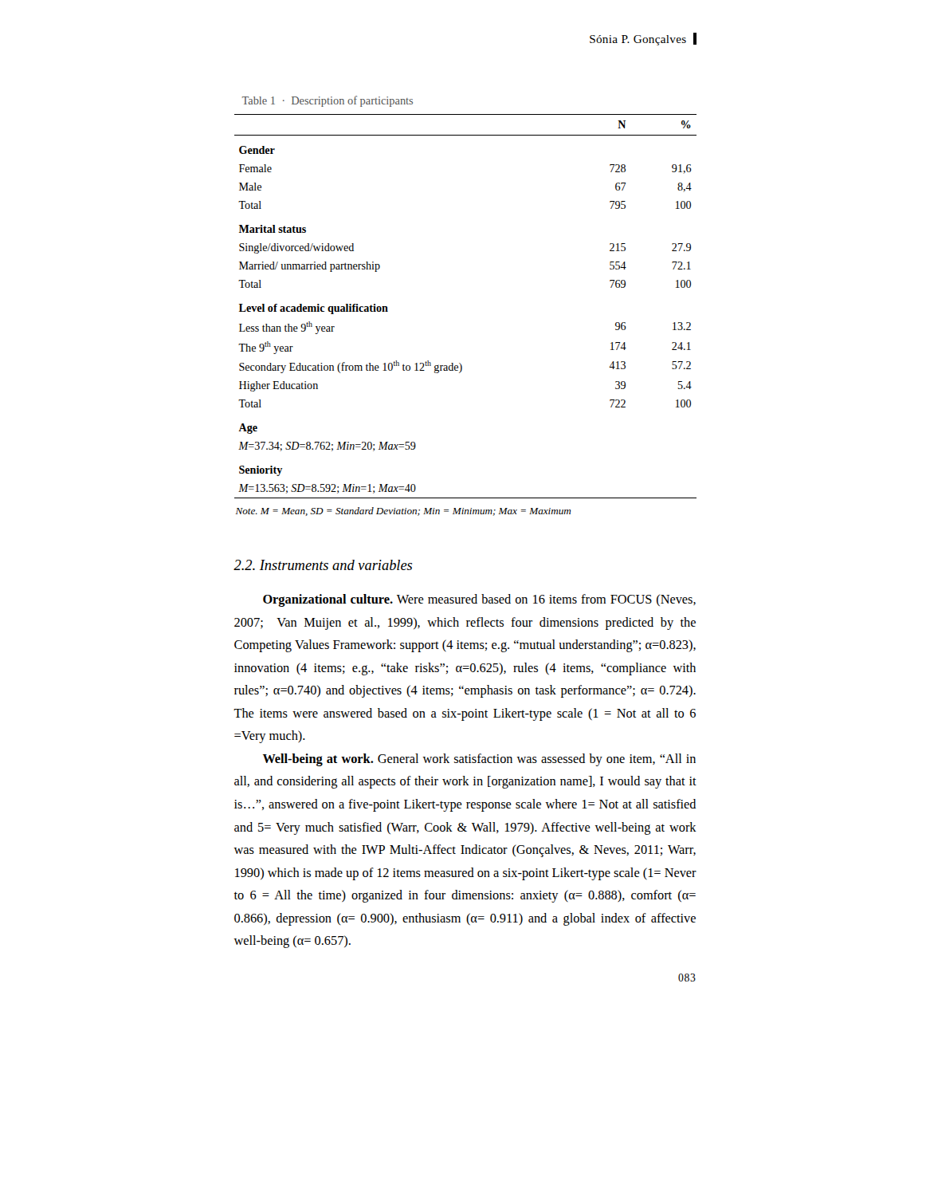Sónia P. Gonçalves
Table 1 · Description of participants
| | N | % |
| --- | --- | --- |
| Gender | | |
| Female | 728 | 91,6 |
| Male | 67 | 8,4 |
| Total | 795 | 100 |
| Marital status | | |
| Single/divorced/widowed | 215 | 27.9 |
| Married/ unmarried partnership | 554 | 72.1 |
| Total | 769 | 100 |
| Level of academic qualification | | |
| Less than the 9 th year | 96 | 13.2 |
| The 9 th year | 174 | 24.1 |
| Secondary Education (from the 10 th to 12 th grade) | 413 | 57.2 |
| Higher Education | 39 | 5.4 |
| Total | 722 | 100 |
| Age | | |
| M =37.34; SD =8.762; Min =20; Max =59 | | |
| Seniority | | |
| M =13.563; SD =8.592; Min =1; Max =40 | | |
Note. M = Mean, SD = Standard Deviation; Min = Minimum; Max = Maximum
2.2. Instruments and variables
Organizational culture. Were measured based on 16 items from FOCUS (Neves, 2007; Van Muijen et al., 1999), which reflects four dimensions predicted by the Competing Values Framework: support (4 items; e.g. “mutual understanding”; α=0.823), innovation (4 items; e.g., “take risks”; α=0.625), rules (4 items, “compliance with rules”; α=0.740) and objectives (4 items; “emphasis on task performance”; α= 0.724). The items were answered based on a six-point Likert-type scale (1 = Not at all to 6 =Very much).
Well-being at work. General work satisfaction was assessed by one item, “All in all, and considering all aspects of their work in [organization name], I would say that it is…”, answered on a five-point Likert-type response scale where 1= Not at all satisfied and 5= Very much satisfied (Warr, Cook & Wall, 1979). Affective well-being at work was measured with the IWP Multi-Affect Indicator (Gonçalves, & Neves, 2011; Warr, 1990) which is made up of 12 items measured on a six-point Likert-type scale (1= Never to 6 = All the time) organized in four dimensions: anxiety (α= 0.888), comfort (α= 0.866), depression (α= 0.900), enthusiasm (α= 0.911) and a global index of affective well-being (α= 0.657).
083